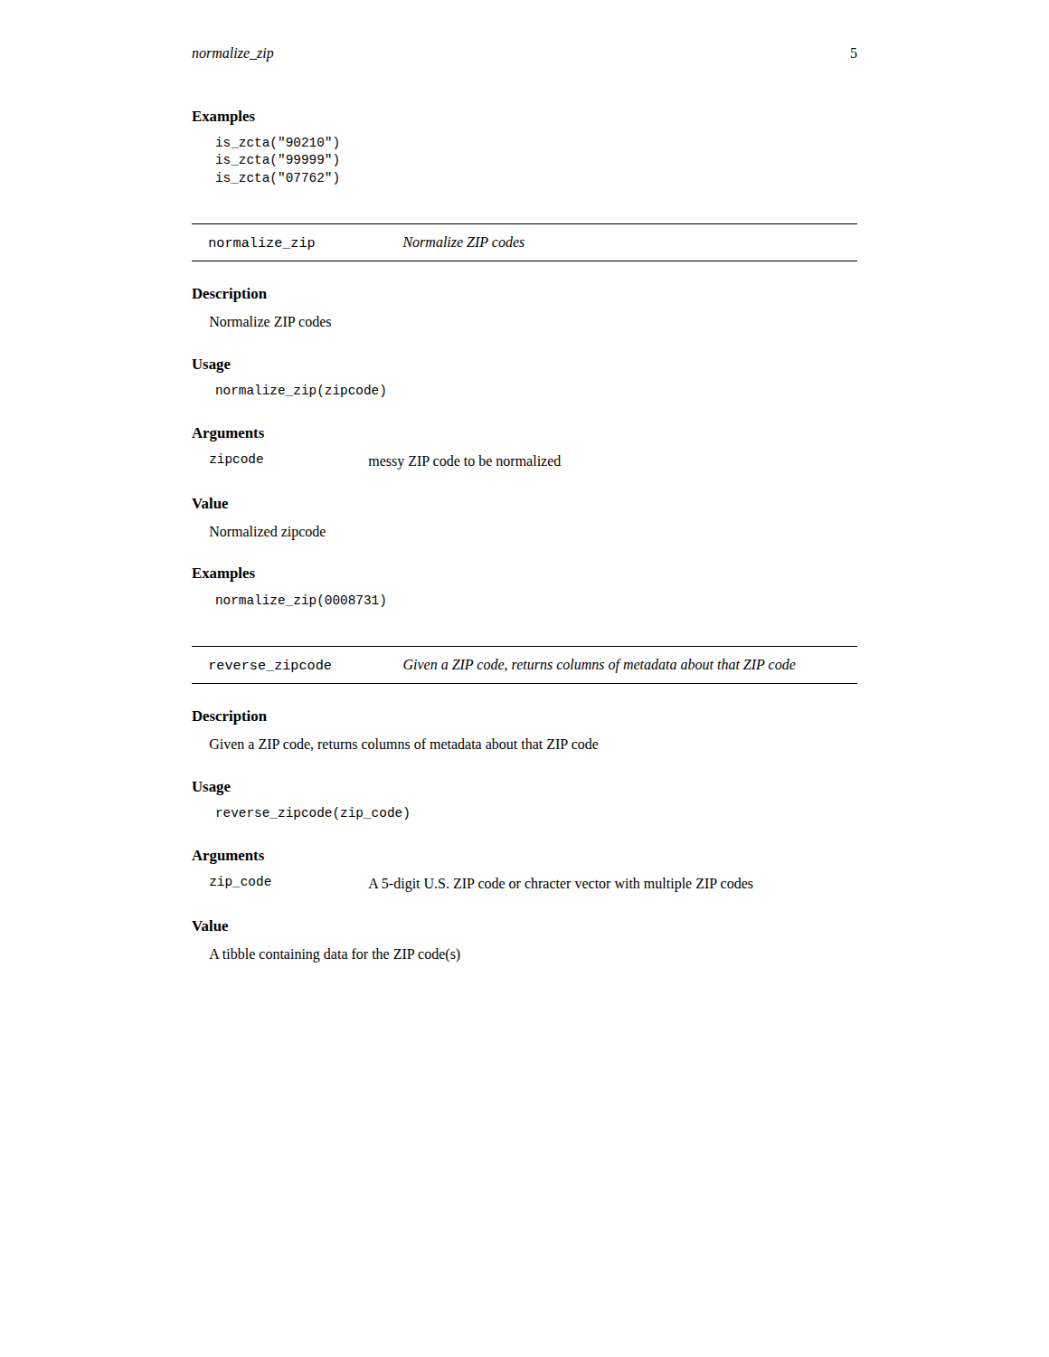normalize_zip 5
Examples
is_zcta("90210")
is_zcta("99999")
is_zcta("07762")
normalize_zip Normalize ZIP codes
Description
Normalize ZIP codes
Usage
normalize_zip(zipcode)
Arguments
zipcode
messy ZIP code to be normalized
Value
Normalized zipcode
Examples
normalize_zip(0008731)
reverse_zipcode Given a ZIP code, returns columns of metadata about that ZIP code
Description
Given a ZIP code, returns columns of metadata about that ZIP code
Usage
reverse_zipcode(zip_code)
Arguments
zip_code
A 5-digit U.S. ZIP code or chracter vector with multiple ZIP codes
Value
A tibble containing data for the ZIP code(s)